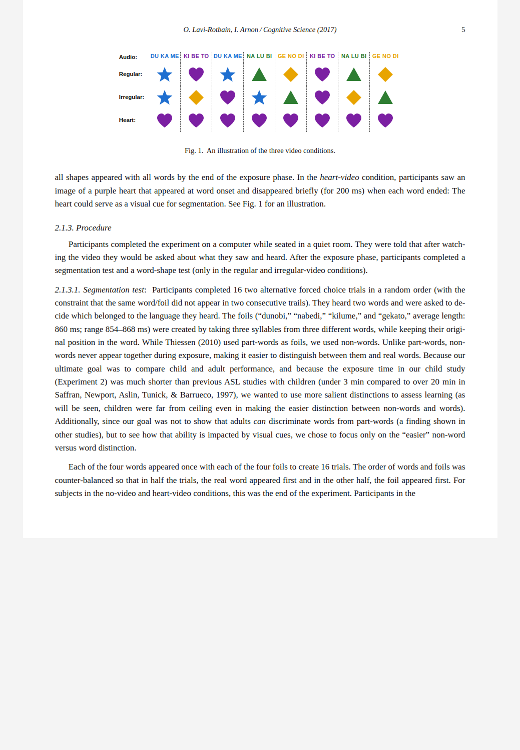O. Lavi-Rotbain, I. Arnon / Cognitive Science (2017) 5
| Audio: | DU KA ME | KI BE TO | DU KA ME | NA LU BI | GE NO DI | KI BE TO | NA LU BI | GE NO DI |
| Regular: | | | | | | | | |
| Irregular: | | | | | | | | |
| Heart: | | | | | | | | |
Fig. 1. An illustration of the three video conditions.
all shapes appeared with all words by the end of the exposure phase. In the heart-video condition, participants saw an image of a purple heart that appeared at word onset and disappeared briefly (for 200 ms) when each word ended: The heart could serve as a visual cue for segmentation. See Fig. 1 for an illustration.
2.1.3. Procedure
Participants completed the experiment on a computer while seated in a quiet room. They were told that after watching the video they would be asked about what they saw and heard. After the exposure phase, participants completed a segmentation test and a word-shape test (only in the regular and irregular-video conditions).
2.1.3.1. Segmentation test: Participants completed 16 two alternative forced choice trials in a random order (with the constraint that the same word/foil did not appear in two consecutive trails). They heard two words and were asked to decide which belonged to the language they heard. The foils (“dunobi,” “nabedi,” “kilume,” and “gekato,” average length: 860 ms; range 854–868 ms) were created by taking three syllables from three different words, while keeping their original position in the word. While Thiessen (2010) used part-words as foils, we used non-words. Unlike part-words, non-words never appear together during exposure, making it easier to distinguish between them and real words. Because our ultimate goal was to compare child and adult performance, and because the exposure time in our child study (Experiment 2) was much shorter than previous ASL studies with children (under 3 min compared to over 20 min in Saffran, Newport, Aslin, Tunick, & Barrueco, 1997), we wanted to use more salient distinctions to assess learning (as will be seen, children were far from ceiling even in making the easier distinction between non-words and words). Additionally, since our goal was not to show that adults can discriminate words from part-words (a finding shown in other studies), but to see how that ability is impacted by visual cues, we chose to focus only on the “easier” non-word versus word distinction.
Each of the four words appeared once with each of the four foils to create 16 trials. The order of words and foils was counter-balanced so that in half the trials, the real word appeared first and in the other half, the foil appeared first. For subjects in the no-video and heart-video conditions, this was the end of the experiment. Participants in the